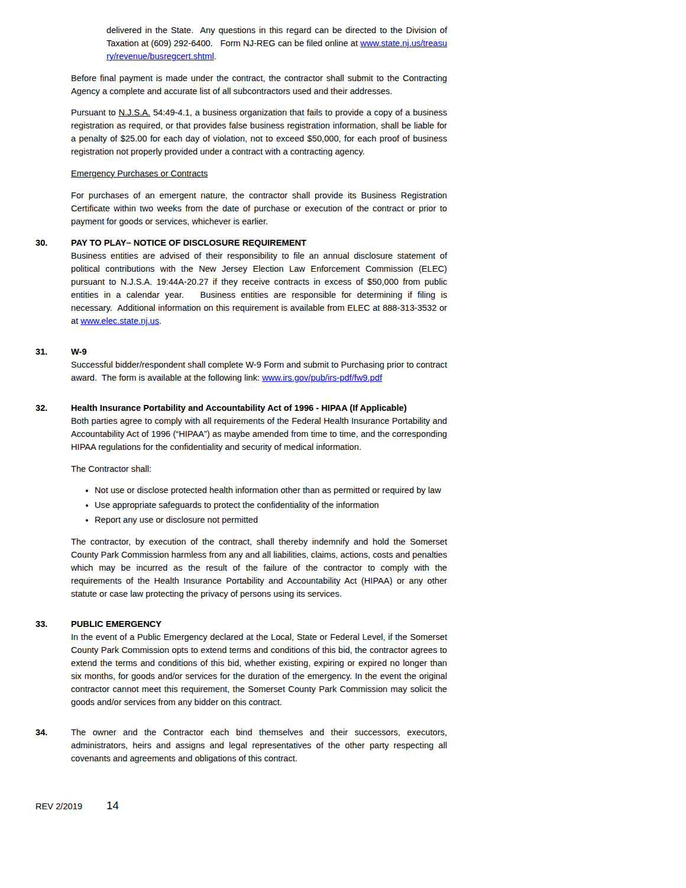delivered in the State. Any questions in this regard can be directed to the Division of Taxation at (609) 292-6400. Form NJ-REG can be filed online at www.state.nj.us/treasury/revenue/busregcert.shtml.
Before final payment is made under the contract, the contractor shall submit to the Contracting Agency a complete and accurate list of all subcontractors used and their addresses.
Pursuant to N.J.S.A. 54:49-4.1, a business organization that fails to provide a copy of a business registration as required, or that provides false business registration information, shall be liable for a penalty of $25.00 for each day of violation, not to exceed $50,000, for each proof of business registration not properly provided under a contract with a contracting agency.
Emergency Purchases or Contracts
For purchases of an emergent nature, the contractor shall provide its Business Registration Certificate within two weeks from the date of purchase or execution of the contract or prior to payment for goods or services, whichever is earlier.
30.
PAY TO PLAY– NOTICE OF DISCLOSURE REQUIREMENT
Business entities are advised of their responsibility to file an annual disclosure statement of political contributions with the New Jersey Election Law Enforcement Commission (ELEC) pursuant to N.J.S.A. 19:44A-20.27 if they receive contracts in excess of $50,000 from public entities in a calendar year. Business entities are responsible for determining if filing is necessary. Additional information on this requirement is available from ELEC at 888-313-3532 or at www.elec.state.nj.us.
31.
W-9
Successful bidder/respondent shall complete W-9 Form and submit to Purchasing prior to contract award. The form is available at the following link: www.irs.gov/pub/irs-pdf/fw9.pdf
32.
Health Insurance Portability and Accountability Act of 1996 - HIPAA (If Applicable)
Both parties agree to comply with all requirements of the Federal Health Insurance Portability and Accountability Act of 1996 (“HIPAA”) as maybe amended from time to time, and the corresponding HIPAA regulations for the confidentiality and security of medical information.
The Contractor shall:
Not use or disclose protected health information other than as permitted or required by law
Use appropriate safeguards to protect the confidentiality of the information
Report any use or disclosure not permitted
The contractor, by execution of the contract, shall thereby indemnify and hold the Somerset County Park Commission harmless from any and all liabilities, claims, actions, costs and penalties which may be incurred as the result of the failure of the contractor to comply with the requirements of the Health Insurance Portability and Accountability Act (HIPAA) or any other statute or case law protecting the privacy of persons using its services.
33.
PUBLIC EMERGENCY
In the event of a Public Emergency declared at the Local, State or Federal Level, if the Somerset County Park Commission opts to extend terms and conditions of this bid, the contractor agrees to extend the terms and conditions of this bid, whether existing, expiring or expired no longer than six months, for goods and/or services for the duration of the emergency. In the event the original contractor cannot meet this requirement, the Somerset County Park Commission may solicit the goods and/or services from any bidder on this contract.
34.
The owner and the Contractor each bind themselves and their successors, executors, administrators, heirs and assigns and legal representatives of the other party respecting all covenants and agreements and obligations of this contract.
REV 2/2019
14